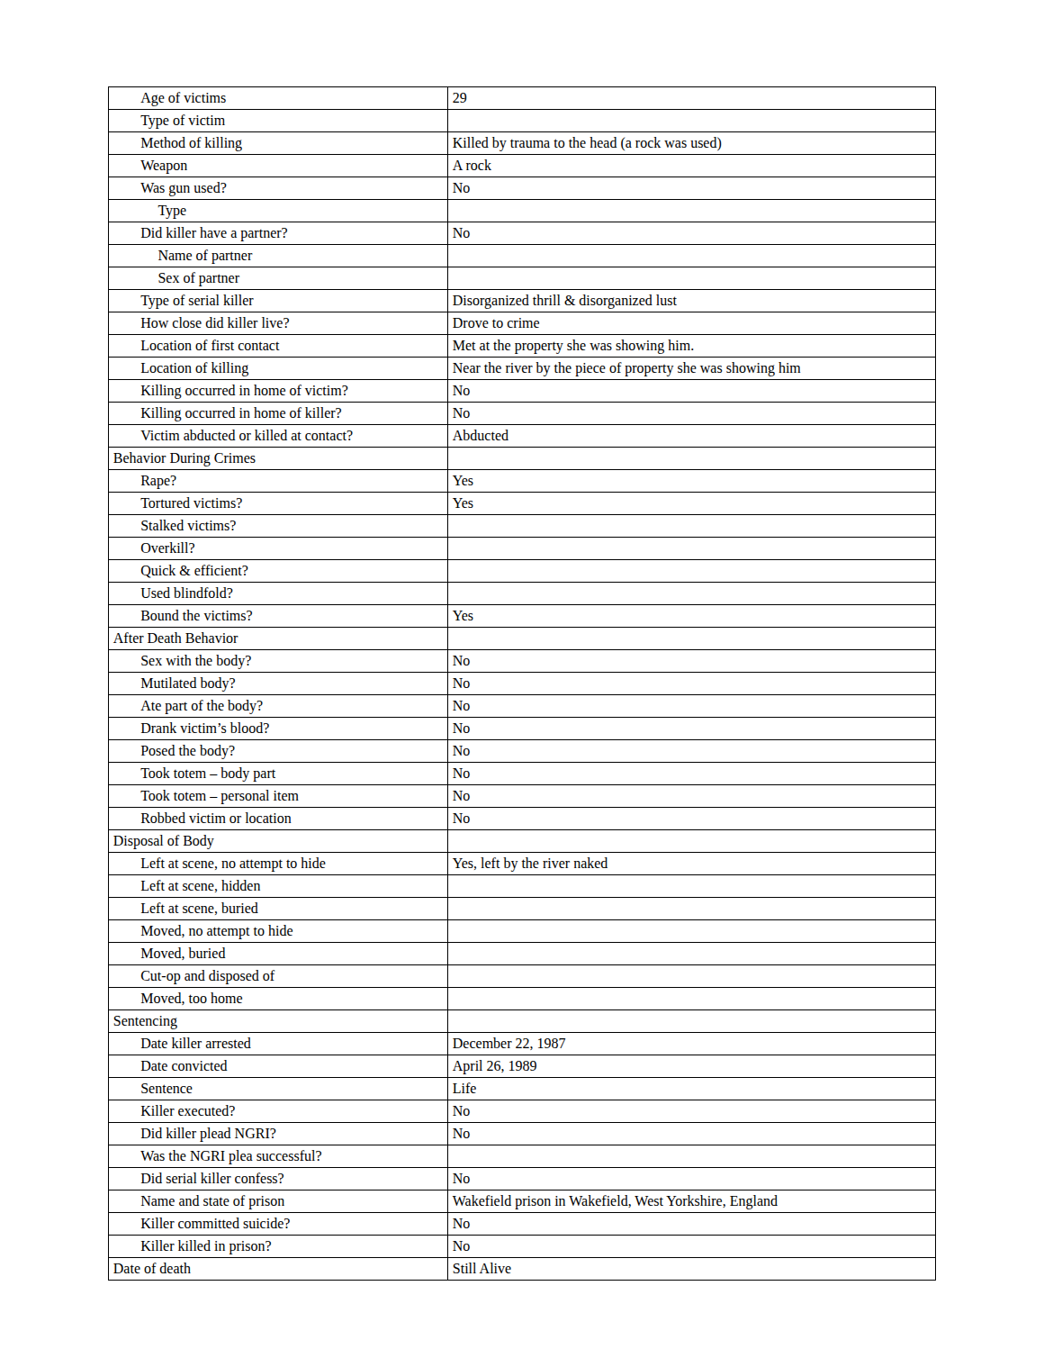| Age of victims | 29 |
| Type of victim | |
| Method of killing | Killed by trauma to the head (a rock was used) |
| Weapon | A rock |
| Was gun used? | No |
| Type | |
| Did killer have a partner? | No |
| Name of partner | |
| Sex of partner | |
| Type of serial killer | Disorganized thrill & disorganized lust |
| How close did killer live? | Drove to crime |
| Location of first contact | Met at the property she was showing him. |
| Location of killing | Near the river by the piece of property she was showing him |
| Killing occurred in home of victim? | No |
| Killing occurred in home of killer? | No |
| Victim abducted or killed at contact? | Abducted |
| Behavior During Crimes | |
| Rape? | Yes |
| Tortured victims? | Yes |
| Stalked victims? | |
| Overkill? | |
| Quick & efficient? | |
| Used blindfold? | |
| Bound the victims? | Yes |
| After Death Behavior | |
| Sex with the body? | No |
| Mutilated body? | No |
| Ate part of the body? | No |
| Drank victim’s blood? | No |
| Posed the body? | No |
| Took totem – body part | No |
| Took totem – personal item | No |
| Robbed victim or location | No |
| Disposal of Body | |
| Left at scene, no attempt to hide | Yes, left by the river naked |
| Left at scene, hidden | |
| Left at scene, buried | |
| Moved, no attempt to hide | |
| Moved, buried | |
| Cut-op and disposed of | |
| Moved, too home | |
| Sentencing | |
| Date killer arrested | December 22, 1987 |
| Date convicted | April 26, 1989 |
| Sentence | Life |
| Killer executed? | No |
| Did killer plead NGRI? | No |
| Was the NGRI plea successful? | |
| Did serial killer confess? | No |
| Name and state of prison | Wakefield prison in Wakefield, West Yorkshire, England |
| Killer committed suicide? | No |
| Killer killed in prison? | No |
| Date of death | Still Alive |